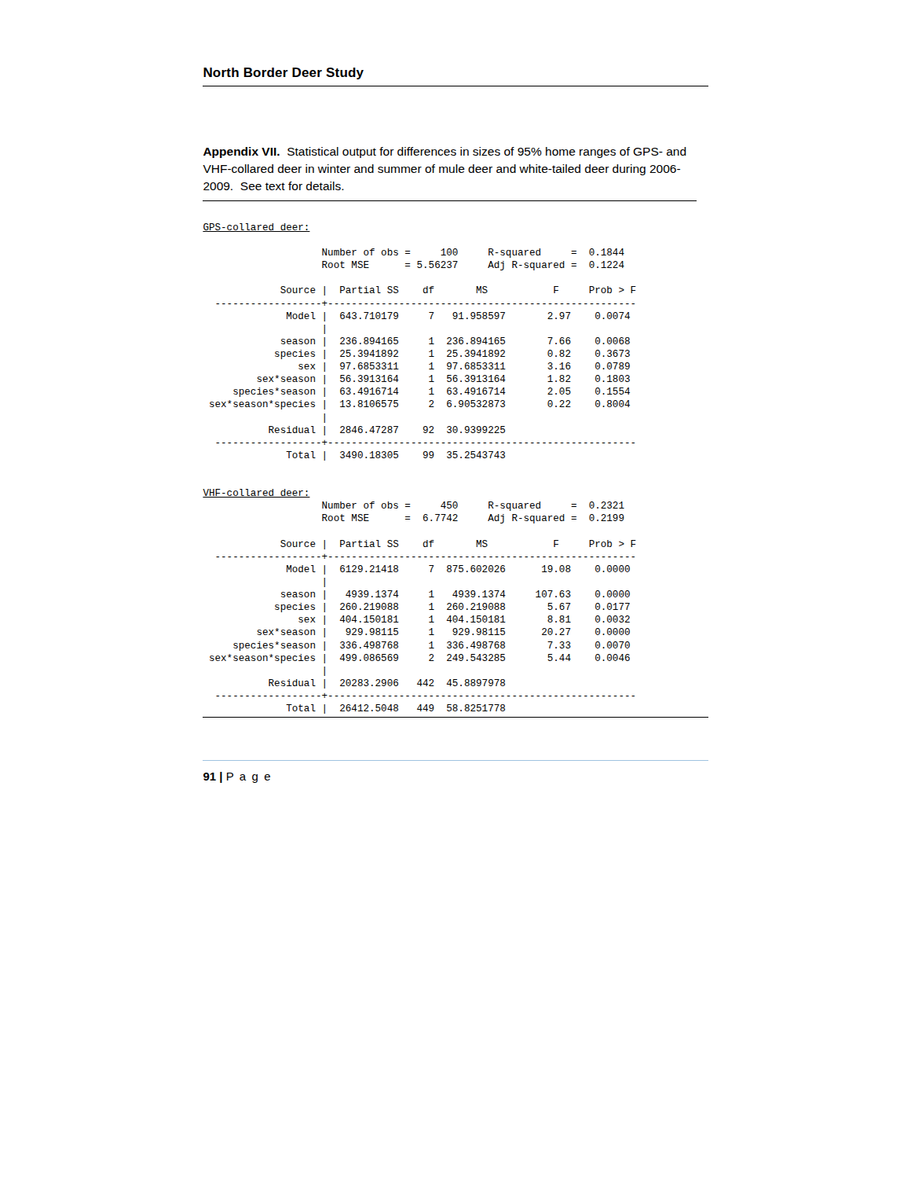North Border Deer Study
Appendix VII. Statistical output for differences in sizes of 95% home ranges of GPS- and VHF-collared deer in winter and summer of mule deer and white-tailed deer during 2006-2009. See text for details.
GPS-collared deer: Number of obs = 100 R-squared = 0.1844 Root MSE = 5.56237 Adj R-squared = 0.1224 Source | Partial SS df MS F Prob > F ------------------+---------------------------------------------------- Model | 643.710179 7 91.958597 2.97 0.0074 | season | 236.894165 1 236.894165 7.66 0.0068 species | 25.3941892 1 25.3941892 0.82 0.3673 sex | 97.6853311 1 97.6853311 3.16 0.0789 sex*season | 56.3913164 1 56.3913164 1.82 0.1803 species*season | 63.4916714 1 63.4916714 2.05 0.1554 sex*season*species | 13.8106575 2 6.90532873 0.22 0.8004 | Residual | 2846.47287 92 30.9399225 ------------------+---------------------------------------------------- Total | 3490.18305 99 35.2543743 VHF-collared deer: Number of obs = 450 R-squared = 0.2321 Root MSE = 6.7742 Adj R-squared = 0.2199 Source | Partial SS df MS F Prob > F ------------------+---------------------------------------------------- Model | 6129.21418 7 875.602026 19.08 0.0000 | season | 4939.1374 1 4939.1374 107.63 0.0000 species | 260.219088 1 260.219088 5.67 0.0177 sex | 404.150181 1 404.150181 8.81 0.0032 sex*season | 929.98115 1 929.98115 20.27 0.0000 species*season | 336.498768 1 336.498768 7.33 0.0070 sex*season*species | 499.086569 2 249.543285 5.44 0.0046 | Residual | 20283.2906 442 45.8897978 ------------------+---------------------------------------------------- Total | 26412.5048 449 58.8251778
91 | P a g e